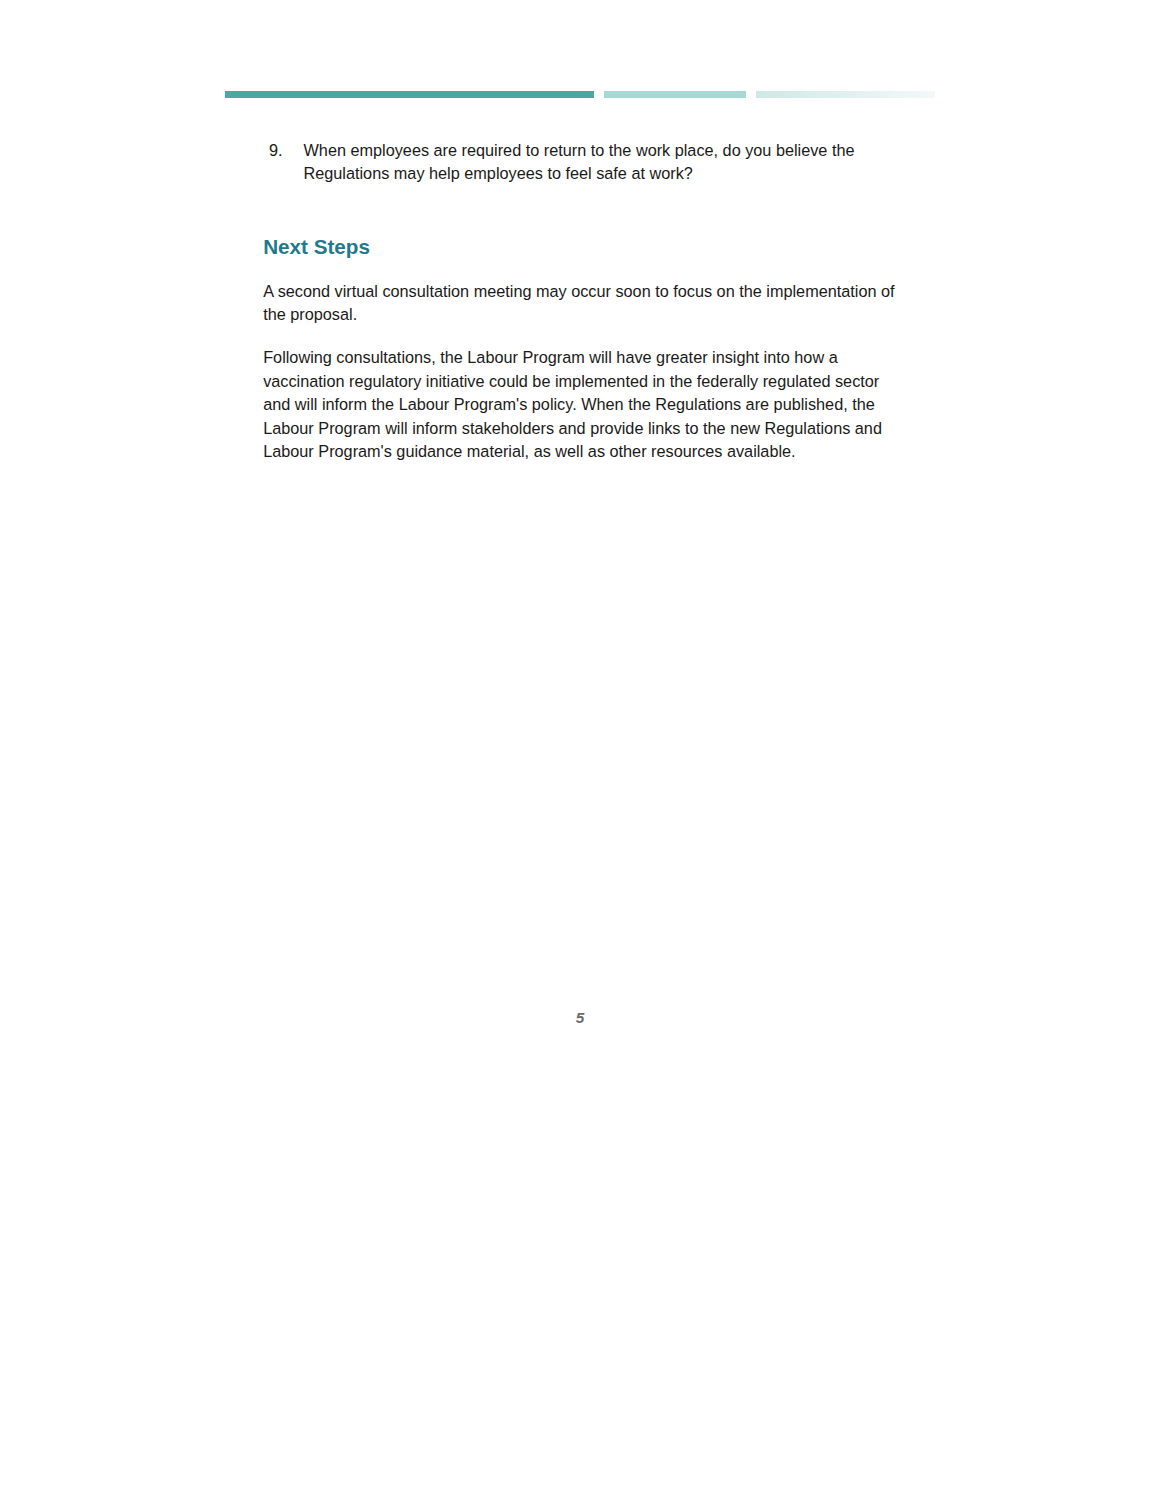9. When employees are required to return to the work place, do you believe the Regulations may help employees to feel safe at work?
Next Steps
A second virtual consultation meeting may occur soon to focus on the implementation of the proposal.
Following consultations, the Labour Program will have greater insight into how a vaccination regulatory initiative could be implemented in the federally regulated sector and will inform the Labour Program's policy. When the Regulations are published, the Labour Program will inform stakeholders and provide links to the new Regulations and Labour Program's guidance material, as well as other resources available.
5